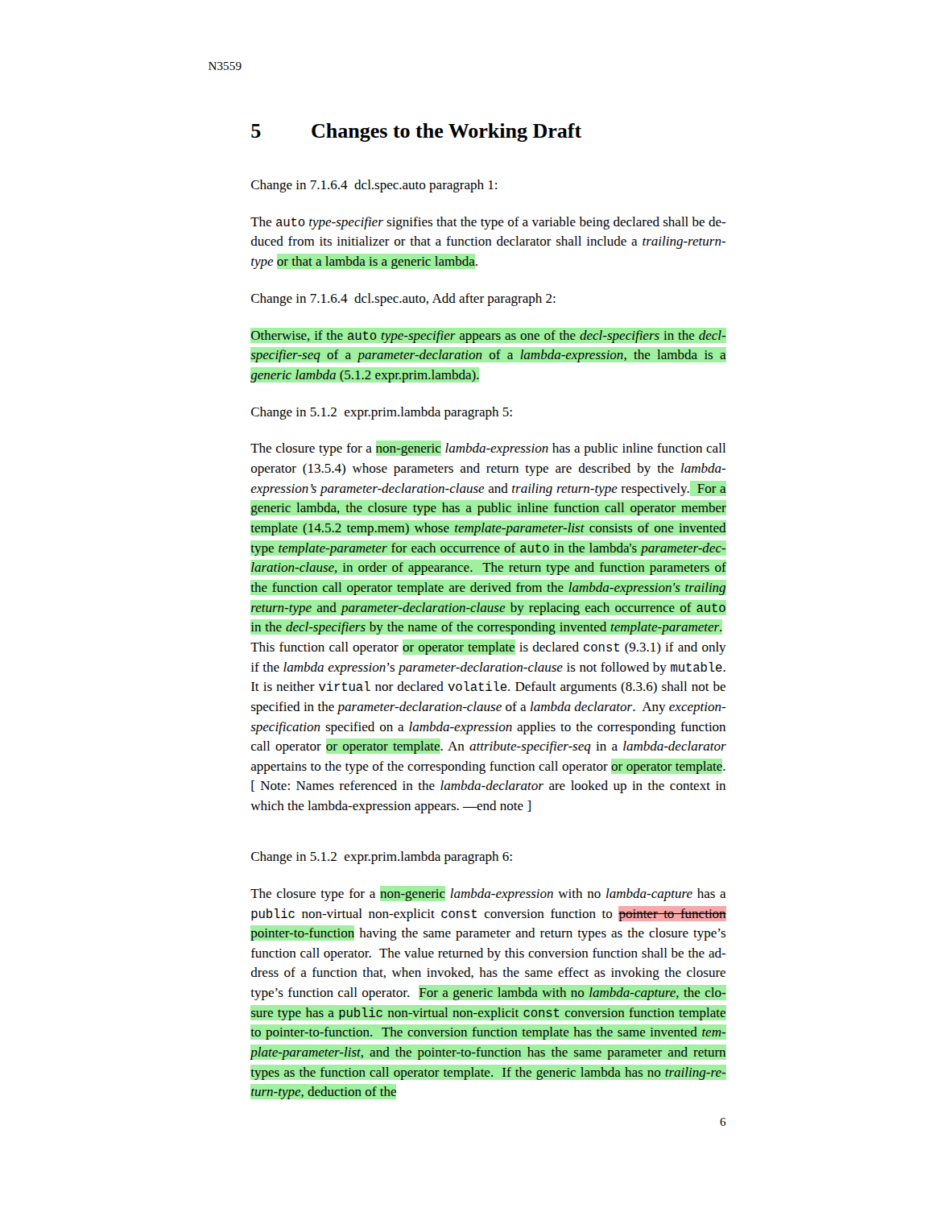N3559
5 Changes to the Working Draft
Change in 7.1.6.4 dcl.spec.auto paragraph 1:
The auto type-specifier signifies that the type of a variable being declared shall be deduced from its initializer or that a function declarator shall include a trailing-return-type or that a lambda is a generic lambda.
Change in 7.1.6.4 dcl.spec.auto, Add after paragraph 2:
Otherwise, if the auto type-specifier appears as one of the decl-specifiers in the decl-specifier-seq of a parameter-declaration of a lambda-expression, the lambda is a generic lambda (5.1.2 expr.prim.lambda).
Change in 5.1.2 expr.prim.lambda paragraph 5:
The closure type for a non-generic lambda-expression has a public inline function call operator (13.5.4) whose parameters and return type are described by the lambda-expression’s parameter-declaration-clause and trailing return-type respectively. For a generic lambda, the closure type has a public inline function call operator member template (14.5.2 temp.mem) whose template-parameter-list consists of one invented type template-parameter for each occurrence of auto in the lambda's parameter-declaration-clause, in order of appearance. The return type and function parameters of the function call operator template are derived from the lambda-expression's trailing return-type and parameter-declaration-clause by replacing each occurrence of auto in the decl-specifiers by the name of the corresponding invented template-parameter. This function call operator or operator template is declared const (9.3.1) if and only if the lambda expression’s parameter-declaration-clause is not followed by mutable. It is neither virtual nor declared volatile. Default arguments (8.3.6) shall not be specified in the parameter-declaration-clause of a lambda declarator. Any exception-specification specified on a lambda-expression applies to the corresponding function call operator or operator template. An attribute-specifier-seq in a lambda-declarator appertains to the type of the corresponding function call operator or operator template. [ Note: Names referenced in the lambda-declarator are looked up in the context in which the lambda-expression appears. —end note ]
Change in 5.1.2 expr.prim.lambda paragraph 6:
The closure type for a non-generic lambda-expression with no lambda-capture has a public non-virtual non-explicit const conversion function to pointer to function pointer-to-function having the same parameter and return types as the closure type’s function call operator. The value returned by this conversion function shall be the address of a function that, when invoked, has the same effect as invoking the closure type’s function call operator. For a generic lambda with no lambda-capture, the closure type has a public non-virtual non-explicit const conversion function template to pointer-to-function. The conversion function template has the same invented template-parameter-list, and the pointer-to-function has the same parameter and return types as the function call operator template. If the generic lambda has no trailing-return-type, deduction of the
6